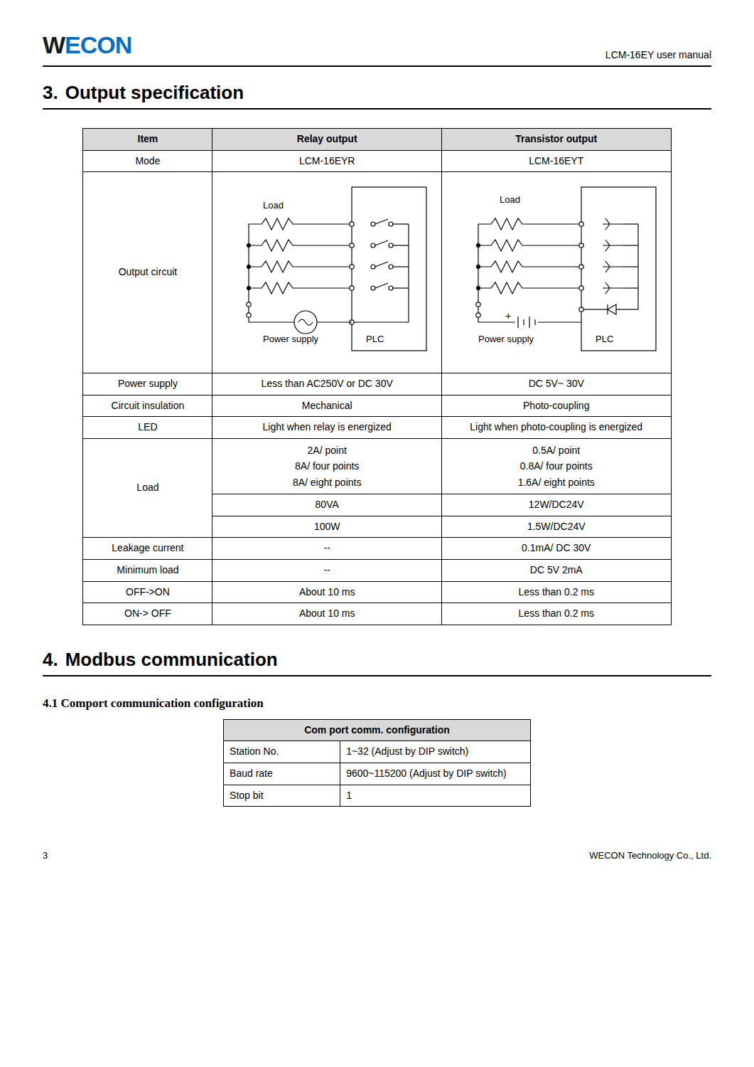WECON
LCM-16EY user manual
3. Output specification
| Item | Relay output | Transistor output |
| --- | --- | --- |
| Mode | LCM-16EYR | LCM-16EYT |
| Output circuit | Load Power supply PLC | Load + Power supply PLC |
| Power supply | Less than AC250V or DC 30V | DC 5V~ 30V |
| Circuit insulation | Mechanical | Photo-coupling |
| LED | Light when relay is energized | Light when photo-coupling is energized |
| Load | 2A/ point 8A/ four points 8A/ eight points | 0.5A/ point 0.8A/ four points 1.6A/ eight points |
| 80VA | 12W/DC24V |
| 100W | 1.5W/DC24V |
| Leakage current | -- | 0.1mA/ DC 30V |
| Minimum load | -- | DC 5V 2mA |
| OFF->ON | About 10 ms | Less than 0.2 ms |
| ON-> OFF | About 10 ms | Less than 0.2 ms |
4. Modbus communication
4.1 Comport communication configuration
| Com port comm. configuration |
| --- |
| Station No. | 1~32 (Adjust by DIP switch) |
| Baud rate | 9600~115200 (Adjust by DIP switch) |
| Stop bit | 1 |
3
WECON Technology Co., Ltd.